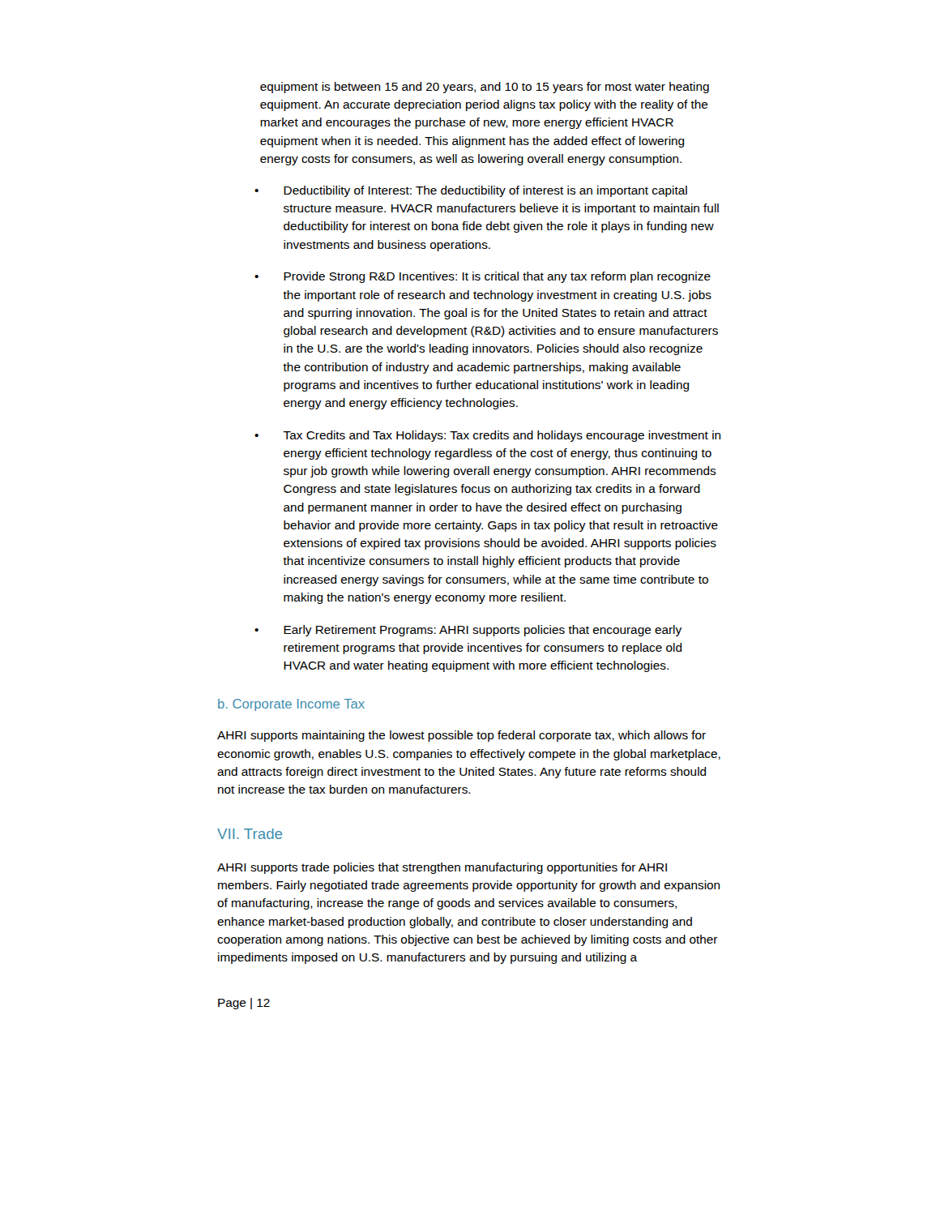equipment is between 15 and 20 years, and 10 to 15 years for most water heating equipment. An accurate depreciation period aligns tax policy with the reality of the market and encourages the purchase of new, more energy efficient HVACR equipment when it is needed. This alignment has the added effect of lowering energy costs for consumers, as well as lowering overall energy consumption.
Deductibility of Interest: The deductibility of interest is an important capital structure measure. HVACR manufacturers believe it is important to maintain full deductibility for interest on bona fide debt given the role it plays in funding new investments and business operations.
Provide Strong R&D Incentives: It is critical that any tax reform plan recognize the important role of research and technology investment in creating U.S. jobs and spurring innovation. The goal is for the United States to retain and attract global research and development (R&D) activities and to ensure manufacturers in the U.S. are the world's leading innovators. Policies should also recognize the contribution of industry and academic partnerships, making available programs and incentives to further educational institutions' work in leading energy and energy efficiency technologies.
Tax Credits and Tax Holidays: Tax credits and holidays encourage investment in energy efficient technology regardless of the cost of energy, thus continuing to spur job growth while lowering overall energy consumption. AHRI recommends Congress and state legislatures focus on authorizing tax credits in a forward and permanent manner in order to have the desired effect on purchasing behavior and provide more certainty. Gaps in tax policy that result in retroactive extensions of expired tax provisions should be avoided. AHRI supports policies that incentivize consumers to install highly efficient products that provide increased energy savings for consumers, while at the same time contribute to making the nation's energy economy more resilient.
Early Retirement Programs: AHRI supports policies that encourage early retirement programs that provide incentives for consumers to replace old HVACR and water heating equipment with more efficient technologies.
b. Corporate Income Tax
AHRI supports maintaining the lowest possible top federal corporate tax, which allows for economic growth, enables U.S. companies to effectively compete in the global marketplace, and attracts foreign direct investment to the United States. Any future rate reforms should not increase the tax burden on manufacturers.
VII. Trade
AHRI supports trade policies that strengthen manufacturing opportunities for AHRI members. Fairly negotiated trade agreements provide opportunity for growth and expansion of manufacturing, increase the range of goods and services available to consumers, enhance market-based production globally, and contribute to closer understanding and cooperation among nations. This objective can best be achieved by limiting costs and other impediments imposed on U.S. manufacturers and by pursuing and utilizing a
Page | 12